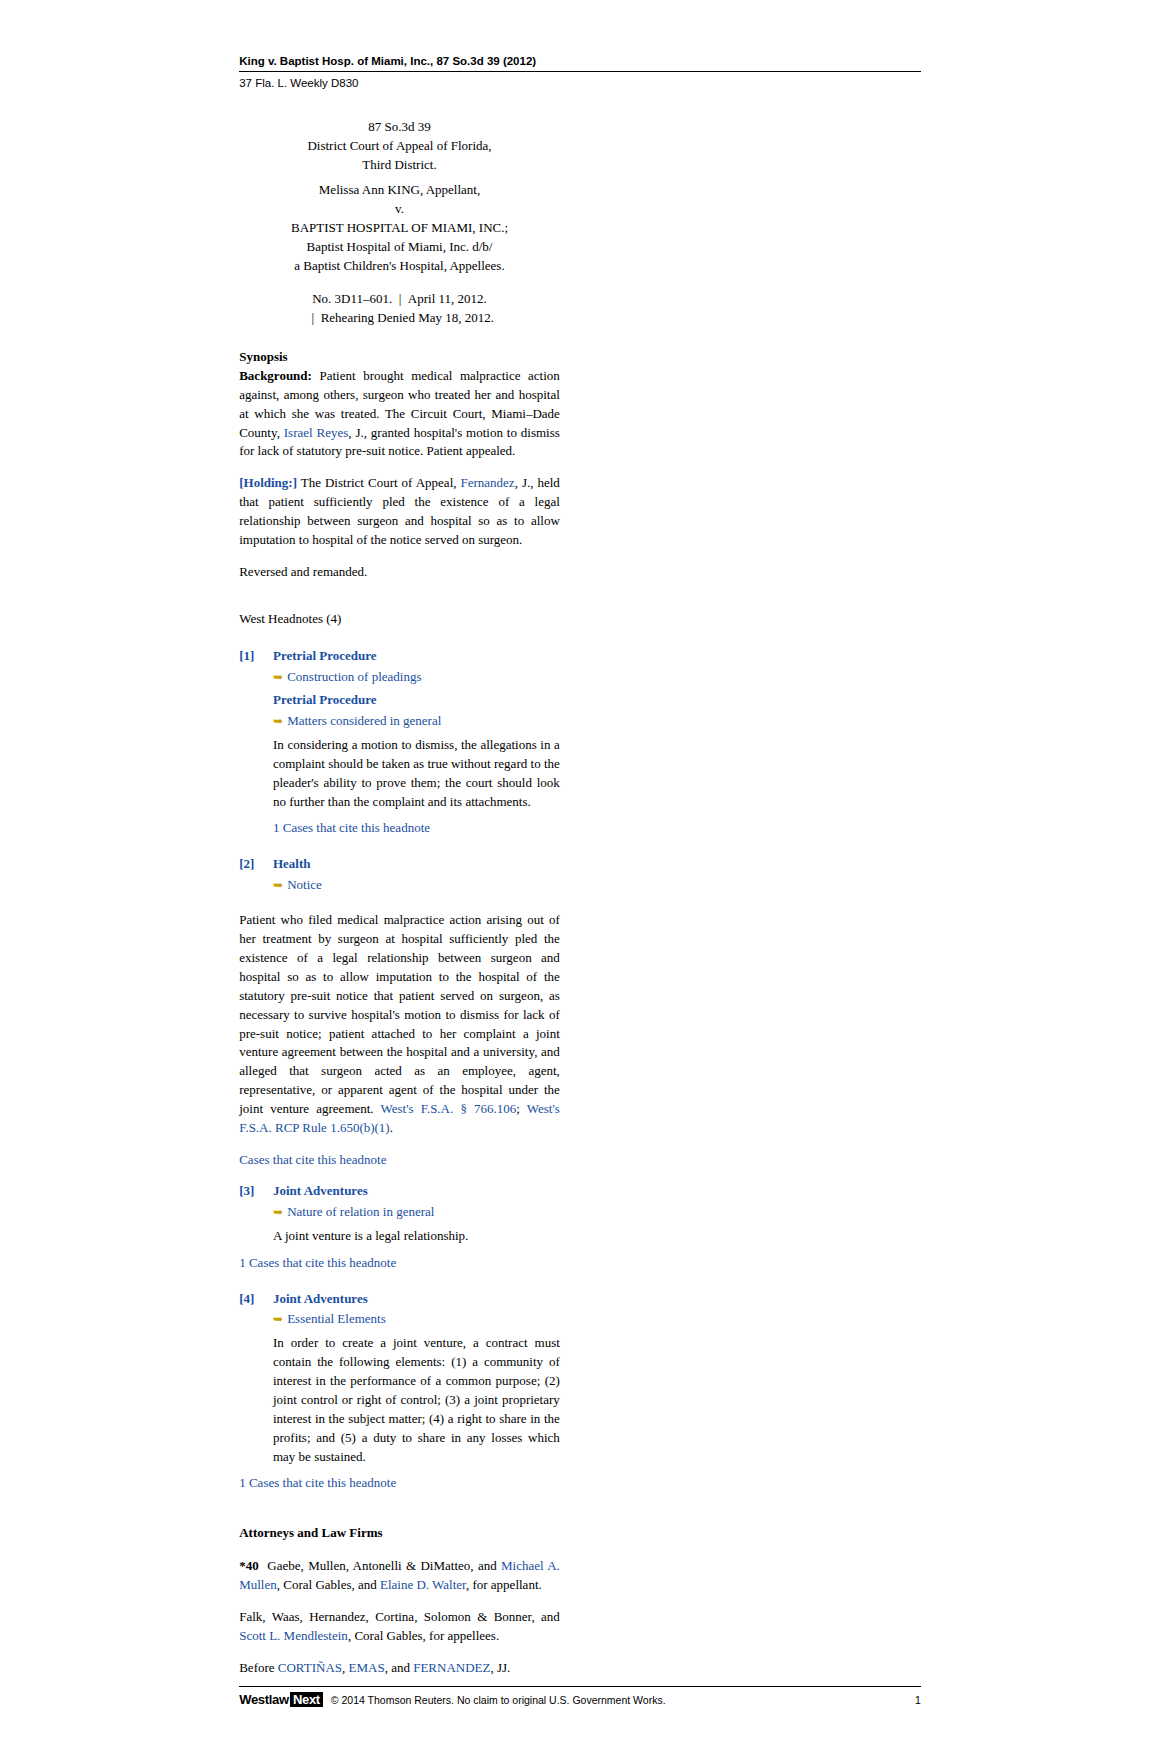King v. Baptist Hosp. of Miami, Inc., 87 So.3d 39 (2012)
37 Fla. L. Weekly D830
87 So.3d 39
District Court of Appeal of Florida,
Third District.
Melissa Ann KING, Appellant,
v.
BAPTIST HOSPITAL OF MIAMI, INC.;
Baptist Hospital of Miami, Inc. d/b/
a Baptist Children's Hospital, Appellees.
No. 3D11–601.|April 11, 2012.
|Rehearing Denied May 18, 2012.
Synopsis
Background: Patient brought medical malpractice action against, among others, surgeon who treated her and hospital at which she was treated. The Circuit Court, Miami–Dade County, Israel Reyes, J., granted hospital's motion to dismiss for lack of statutory pre-suit notice. Patient appealed.
[Holding:] The District Court of Appeal, Fernandez, J., held that patient sufficiently pled the existence of a legal relationship between surgeon and hospital so as to allow imputation to hospital of the notice served on surgeon.
Reversed and remanded.
West Headnotes (4)
[1] Pretrial Procedure
➥Construction of pleadings
Pretrial Procedure
➥Matters considered in general
In considering a motion to dismiss, the allegations in a complaint should be taken as true without regard to the pleader's ability to prove them; the court should look no further than the complaint and its attachments.
1 Cases that cite this headnote
[2] Health
➥Notice
Patient who filed medical malpractice action arising out of her treatment by surgeon at hospital sufficiently pled the existence of a legal relationship between surgeon and hospital so as to allow imputation to the hospital of the statutory pre-suit notice that patient served on surgeon, as necessary to survive hospital's motion to dismiss for lack of pre-suit notice; patient attached to her complaint a joint venture agreement between the hospital and a university, and alleged that surgeon acted as an employee, agent, representative, or apparent agent of the hospital under the joint venture agreement. West's F.S.A. § 766.106; West's F.S.A. RCP Rule 1.650(b)(1).
Cases that cite this headnote
[3] Joint Adventures
➥Nature of relation in general
A joint venture is a legal relationship.
1 Cases that cite this headnote
[4] Joint Adventures
➥Essential Elements
In order to create a joint venture, a contract must contain the following elements: (1) a community of interest in the performance of a common purpose; (2) joint control or right of control; (3) a joint proprietary interest in the subject matter; (4) a right to share in the profits; and (5) a duty to share in any losses which may be sustained.
1 Cases that cite this headnote
Attorneys and Law Firms
*40 Gaebe, Mullen, Antonelli & DiMatteo, and Michael A. Mullen, Coral Gables, and Elaine D. Walter, for appellant.
Falk, Waas, Hernandez, Cortina, Solomon & Bonner, and Scott L. Mendlestein, Coral Gables, for appellees.
Before CORTIÑAS, EMAS, and FERNANDEZ, JJ.
West law Next © 2014 Thomson Reuters. No claim to original U.S. Government Works. 1